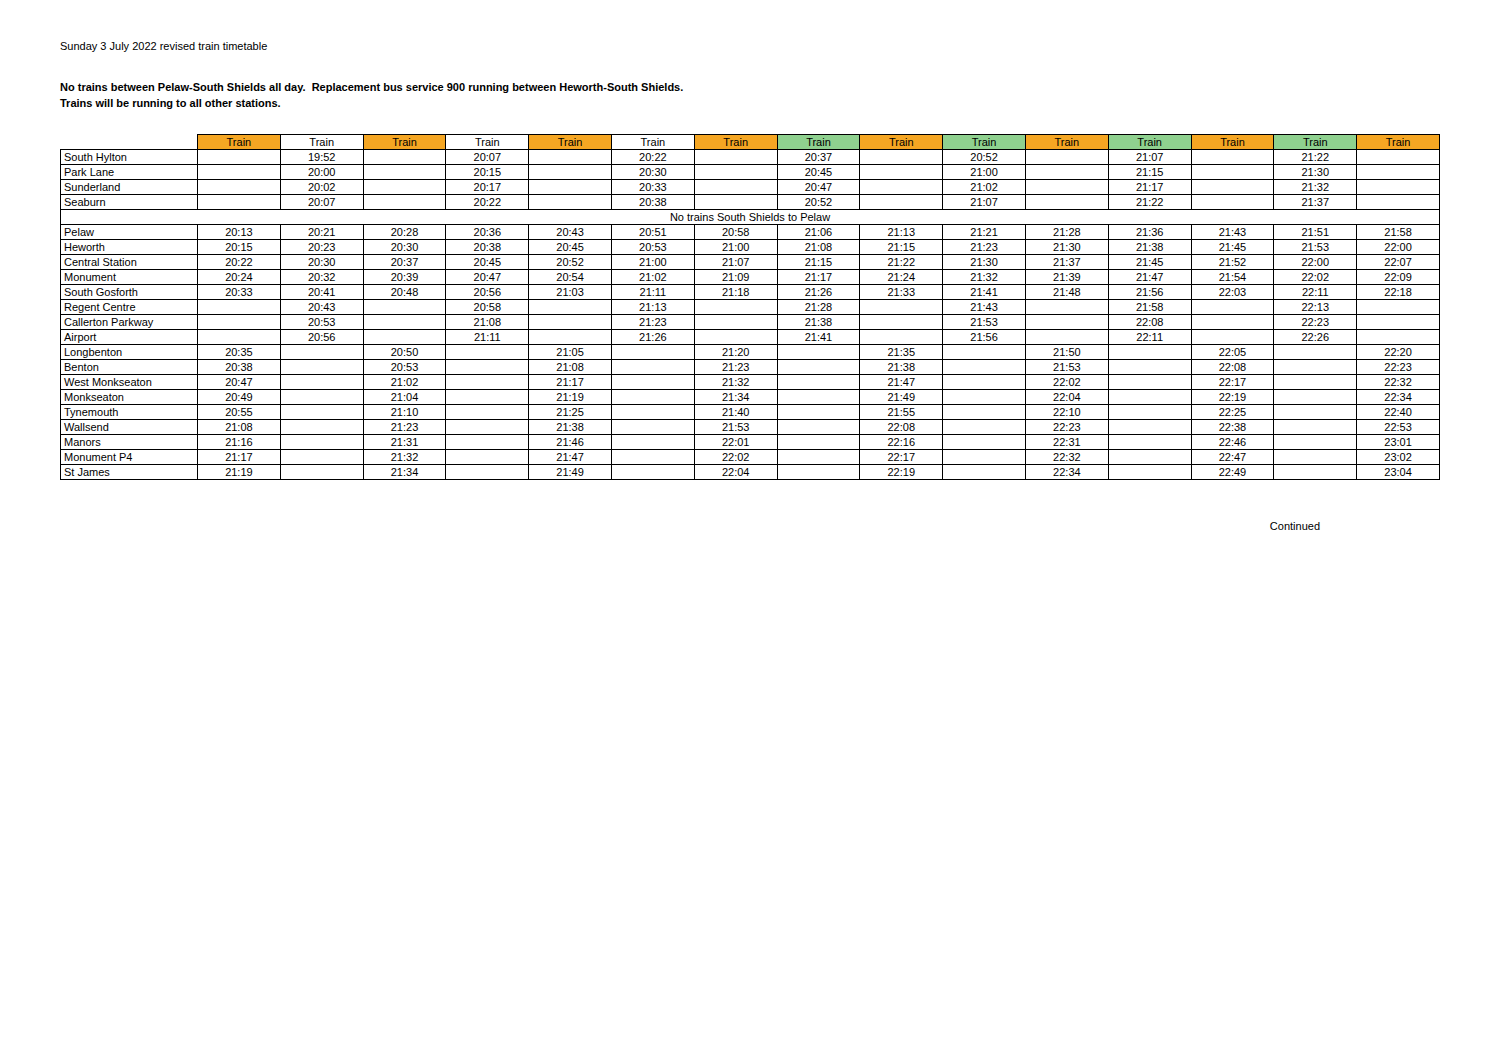Sunday 3 July 2022 revised train timetable
No trains between Pelaw-South Shields all day. Replacement bus service 900 running between Heworth-South Shields.
Trains will be running to all other stations.
| | Train | Train | Train | Train | Train | Train | Train | Train | Train | Train | Train | Train | Train | Train | Train |
| --- | --- | --- | --- | --- | --- | --- | --- | --- | --- | --- | --- | --- | --- | --- | --- |
| South Hylton | | 19:52 | | 20:07 | | 20:22 | | 20:37 | | 20:52 | | 21:07 | | 21:22 | |
| Park Lane | | 20:00 | | 20:15 | | 20:30 | | 20:45 | | 21:00 | | 21:15 | | 21:30 | |
| Sunderland | | 20:02 | | 20:17 | | 20:33 | | 20:47 | | 21:02 | | 21:17 | | 21:32 | |
| Seaburn | | 20:07 | | 20:22 | | 20:38 | | 20:52 | | 21:07 | | 21:22 | | 21:37 | |
| No trains South Shields to Pelaw |
| Pelaw | 20:13 | 20:21 | 20:28 | 20:36 | 20:43 | 20:51 | 20:58 | 21:06 | 21:13 | 21:21 | 21:28 | 21:36 | 21:43 | 21:51 | 21:58 |
| Heworth | 20:15 | 20:23 | 20:30 | 20:38 | 20:45 | 20:53 | 21:00 | 21:08 | 21:15 | 21:23 | 21:30 | 21:38 | 21:45 | 21:53 | 22:00 |
| Central Station | 20:22 | 20:30 | 20:37 | 20:45 | 20:52 | 21:00 | 21:07 | 21:15 | 21:22 | 21:30 | 21:37 | 21:45 | 21:52 | 22:00 | 22:07 |
| Monument | 20:24 | 20:32 | 20:39 | 20:47 | 20:54 | 21:02 | 21:09 | 21:17 | 21:24 | 21:32 | 21:39 | 21:47 | 21:54 | 22:02 | 22:09 |
| South Gosforth | 20:33 | 20:41 | 20:48 | 20:56 | 21:03 | 21:11 | 21:18 | 21:26 | 21:33 | 21:41 | 21:48 | 21:56 | 22:03 | 22:11 | 22:18 |
| Regent Centre | | 20:43 | | 20:58 | | 21:13 | | 21:28 | | 21:43 | | 21:58 | | 22:13 | |
| Callerton Parkway | | 20:53 | | 21:08 | | 21:23 | | 21:38 | | 21:53 | | 22:08 | | 22:23 | |
| Airport | | 20:56 | | 21:11 | | 21:26 | | 21:41 | | 21:56 | | 22:11 | | 22:26 | |
| Longbenton | 20:35 | | 20:50 | | 21:05 | | 21:20 | | 21:35 | | 21:50 | | 22:05 | | 22:20 |
| Benton | 20:38 | | 20:53 | | 21:08 | | 21:23 | | 21:38 | | 21:53 | | 22:08 | | 22:23 |
| West Monkseaton | 20:47 | | 21:02 | | 21:17 | | 21:32 | | 21:47 | | 22:02 | | 22:17 | | 22:32 |
| Monkseaton | 20:49 | | 21:04 | | 21:19 | | 21:34 | | 21:49 | | 22:04 | | 22:19 | | 22:34 |
| Tynemouth | 20:55 | | 21:10 | | 21:25 | | 21:40 | | 21:55 | | 22:10 | | 22:25 | | 22:40 |
| Wallsend | 21:08 | | 21:23 | | 21:38 | | 21:53 | | 22:08 | | 22:23 | | 22:38 | | 22:53 |
| Manors | 21:16 | | 21:31 | | 21:46 | | 22:01 | | 22:16 | | 22:31 | | 22:46 | | 23:01 |
| Monument P4 | 21:17 | | 21:32 | | 21:47 | | 22:02 | | 22:17 | | 22:32 | | 22:47 | | 23:02 |
| St James | 21:19 | | 21:34 | | 21:49 | | 22:04 | | 22:19 | | 22:34 | | 22:49 | | 23:04 |
Continued